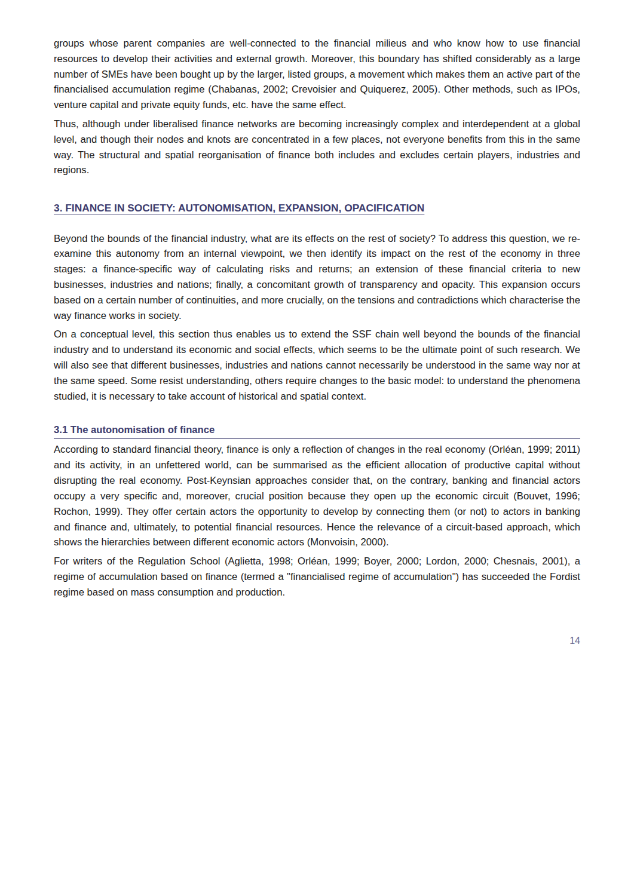groups whose parent companies are well-connected to the financial milieus and who know how to use financial resources to develop their activities and external growth. Moreover, this boundary has shifted considerably as a large number of SMEs have been bought up by the larger, listed groups, a movement which makes them an active part of the financialised accumulation regime (Chabanas, 2002; Crevoisier and Quiquerez, 2005). Other methods, such as IPOs, venture capital and private equity funds, etc. have the same effect.
Thus, although under liberalised finance networks are becoming increasingly complex and interdependent at a global level, and though their nodes and knots are concentrated in a few places, not everyone benefits from this in the same way. The structural and spatial reorganisation of finance both includes and excludes certain players, industries and regions.
3. Finance in society: autonomisation, expansion, opacification
Beyond the bounds of the financial industry, what are its effects on the rest of society? To address this question, we re-examine this autonomy from an internal viewpoint, we then identify its impact on the rest of the economy in three stages: a finance-specific way of calculating risks and returns; an extension of these financial criteria to new businesses, industries and nations; finally, a concomitant growth of transparency and opacity. This expansion occurs based on a certain number of continuities, and more crucially, on the tensions and contradictions which characterise the way finance works in society.
On a conceptual level, this section thus enables us to extend the SSF chain well beyond the bounds of the financial industry and to understand its economic and social effects, which seems to be the ultimate point of such research. We will also see that different businesses, industries and nations cannot necessarily be understood in the same way nor at the same speed. Some resist understanding, others require changes to the basic model: to understand the phenomena studied, it is necessary to take account of historical and spatial context.
3.1 The autonomisation of finance
According to standard financial theory, finance is only a reflection of changes in the real economy (Orléan, 1999; 2011) and its activity, in an unfettered world, can be summarised as the efficient allocation of productive capital without disrupting the real economy. Post-Keynsian approaches consider that, on the contrary, banking and financial actors occupy a very specific and, moreover, crucial position because they open up the economic circuit (Bouvet, 1996; Rochon, 1999). They offer certain actors the opportunity to develop by connecting them (or not) to actors in banking and finance and, ultimately, to potential financial resources. Hence the relevance of a circuit-based approach, which shows the hierarchies between different economic actors (Monvoisin, 2000).
For writers of the Regulation School (Aglietta, 1998; Orléan, 1999; Boyer, 2000; Lordon, 2000; Chesnais, 2001), a regime of accumulation based on finance (termed a "financialised regime of accumulation") has succeeded the Fordist regime based on mass consumption and production.
14